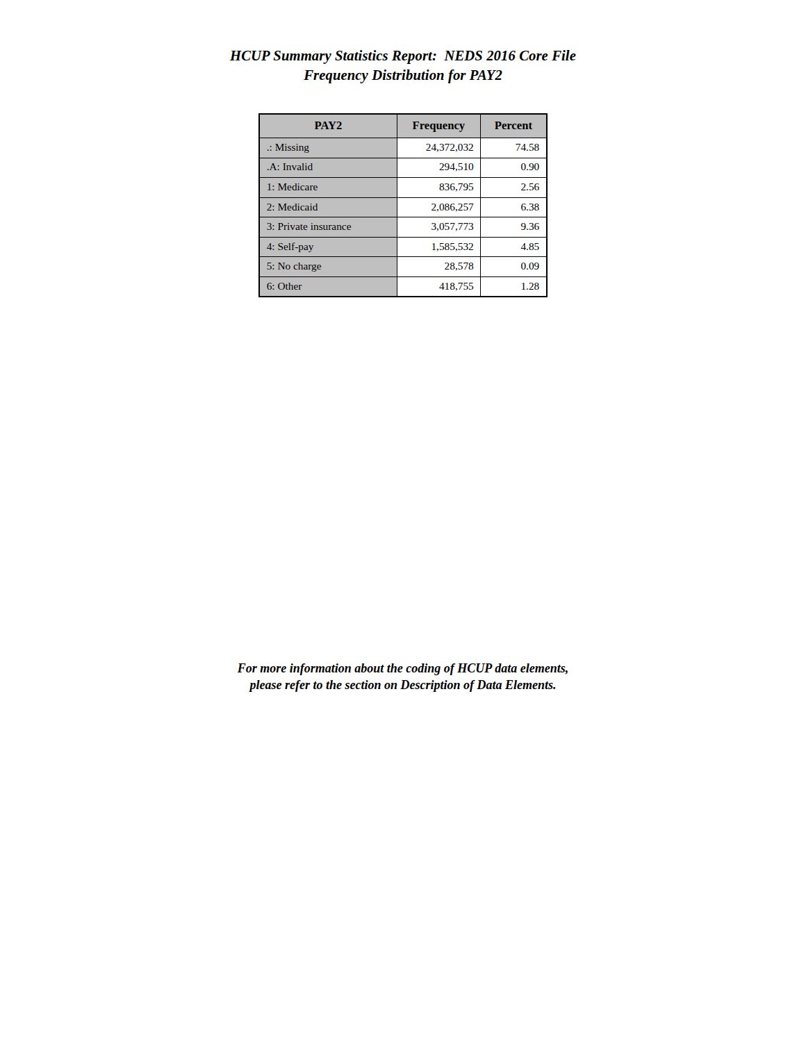HCUP Summary Statistics Report: NEDS 2016 Core File Frequency Distribution for PAY2
| PAY2 | Frequency | Percent |
| --- | --- | --- |
| .: Missing | 24,372,032 | 74.58 |
| .A: Invalid | 294,510 | 0.90 |
| 1: Medicare | 836,795 | 2.56 |
| 2: Medicaid | 2,086,257 | 6.38 |
| 3: Private insurance | 3,057,773 | 9.36 |
| 4: Self-pay | 1,585,532 | 4.85 |
| 5: No charge | 28,578 | 0.09 |
| 6: Other | 418,755 | 1.28 |
For more information about the coding of HCUP data elements, please refer to the section on Description of Data Elements.